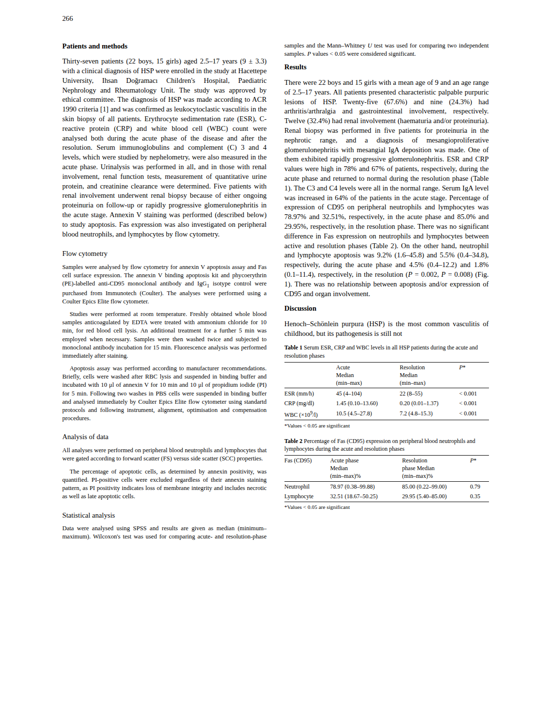266
Patients and methods
Thirty-seven patients (22 boys, 15 girls) aged 2.5–17 years (9 ± 3.3) with a clinical diagnosis of HSP were enrolled in the study at Hacettepe University, Ihsan Doğramacı Children's Hospital, Paediatric Nephrology and Rheumatology Unit. The study was approved by ethical committee. The diagnosis of HSP was made according to ACR 1990 criteria [1] and was confirmed as leukocytoclastic vasculitis in the skin biopsy of all patients. Erythrocyte sedimentation rate (ESR), C-reactive protein (CRP) and white blood cell (WBC) count were analysed both during the acute phase of the disease and after the resolution. Serum immunoglobulins and complement (C) 3 and 4 levels, which were studied by nephelometry, were also measured in the acute phase. Urinalysis was performed in all, and in those with renal involvement, renal function tests, measurement of quantitative urine protein, and creatinine clearance were determined. Five patients with renal involvement underwent renal biopsy because of either ongoing proteinuria on follow-up or rapidly progressive glomerulonephritis in the acute stage. Annexin V staining was performed (described below) to study apoptosis. Fas expression was also investigated on peripheral blood neutrophils, and lymphocytes by flow cytometry.
Flow cytometry
Samples were analysed by flow cytometry for annexin V apoptosis assay and Fas cell surface expression. The annexin V binding apoptosis kit and phycoerythrin (PE)-labelled anti-CD95 monoclonal antibody and IgG1 isotype control were purchased from Immunotech (Coulter). The analyses were performed using a Coulter Epics Elite flow cytometer.
Studies were performed at room temperature. Freshly obtained whole blood samples anticoagulated by EDTA were treated with ammonium chloride for 10 min, for red blood cell lysis. An additional treatment for a further 5 min was employed when necessary. Samples were then washed twice and subjected to monoclonal antibody incubation for 15 min. Fluorescence analysis was performed immediately after staining.
Apoptosis assay was performed according to manufacturer recommendations. Briefly, cells were washed after RBC lysis and suspended in binding buffer and incubated with 10 μl of annexin V for 10 min and 10 μl of propidium iodide (PI) for 5 min. Following two washes in PBS cells were suspended in binding buffer and analysed immediately by Coulter Epics Elite flow cytometer using standartd protocols and following instrument, alignment, optimisation and compensation procedures.
Analysis of data
All analyses were performed on peripheral blood neutrophils and lymphocytes that were gated according to forward scatter (FS) versus side scatter (SCC) properties.
The percentage of apoptotic cells, as determined by annexin positivity, was quantified. PI-positive cells were excluded regardless of their annexin staining pattern, as PI positivity indicates loss of membrane integrity and includes necrotic as well as late apoptotic cells.
Statistical analysis
Data were analysed using SPSS and results are given as median (minimum–maximum). Wilcoxon's test was used for comparing acute- and resolution-phase samples and the Mann–Whitney U test was used for comparing two independent samples. P values < 0.05 were considered significant.
Results
There were 22 boys and 15 girls with a mean age of 9 and an age range of 2.5–17 years. All patients presented characteristic palpable purpuric lesions of HSP. Twenty-five (67.6%) and nine (24.3%) had arthritis/arthralgia and gastrointestinal involvement, respectively. Twelve (32.4%) had renal involvement (haematuria and/or proteinuria). Renal biopsy was performed in five patients for proteinuria in the nephrotic range, and a diagnosis of mesangioproliferative glomerulonephritis with mesangial IgA deposition was made. One of them exhibited rapidly progressive glomerulonephritis. ESR and CRP values were high in 78% and 67% of patients, respectively, during the acute phase and returned to normal during the resolution phase (Table 1). The C3 and C4 levels were all in the normal range. Serum IgA level was increased in 64% of the patients in the acute stage. Percentage of expression of CD95 on peripheral neutrophils and lymphocytes was 78.97% and 32.51%, respectively, in the acute phase and 85.0% and 29.95%, respectively, in the resolution phase. There was no significant difference in Fas expression on neutrophils and lymphocytes between active and resolution phases (Table 2). On the other hand, neutrophil and lymphocyte apoptosis was 9.2% (1.6–45.8) and 5.5% (0.4–34.8), respectively, during the acute phase and 4.5% (0.4–12.2) and 1.8% (0.1–11.4), respectively, in the resolution (P = 0.002, P = 0.008) (Fig. 1). There was no relationship between apoptosis and/or expression of CD95 and organ involvement.
Discussion
Henoch–Schönlein purpura (HSP) is the most common vasculitis of childhood, but its pathogenesis is still not
Table 1 Serum ESR, CRP and WBC levels in all HSP patients during the acute and resolution phases
| | Acute Median (min–max) | Resolution Median (min–max) | P * |
| --- | --- | --- | --- |
| ESR (mm/h) | 45 (4–104) | 22 (8–55) | < 0.001 |
| CRP (mg/dl) | 1.45 (0.10–13.60) | 0.20 (0.01–1.37) | < 0.001 |
| WBC (×10 9 /l) | 10.5 (4.5–27.8) | 7.2 (4.8–15.3) | < 0.001 |
*Values < 0.05 are significant
Table 2 Percentage of Fas (CD95) expression on peripheral blood neutrophils and lymphocytes during the acute and resolution phases
| Fas (CD95) | Acute phase Median (min–max)% | Resolution phase Median (min–max)% | P * |
| --- | --- | --- | --- |
| Neutrophil | 78.97 (0.38–99.88) | 85.00 (0.22–99.00) | 0.79 |
| Lymphocyte | 32.51 (18.67–50.25) | 29.95 (5.40–85.00) | 0.35 |
*Values < 0.05 are significant